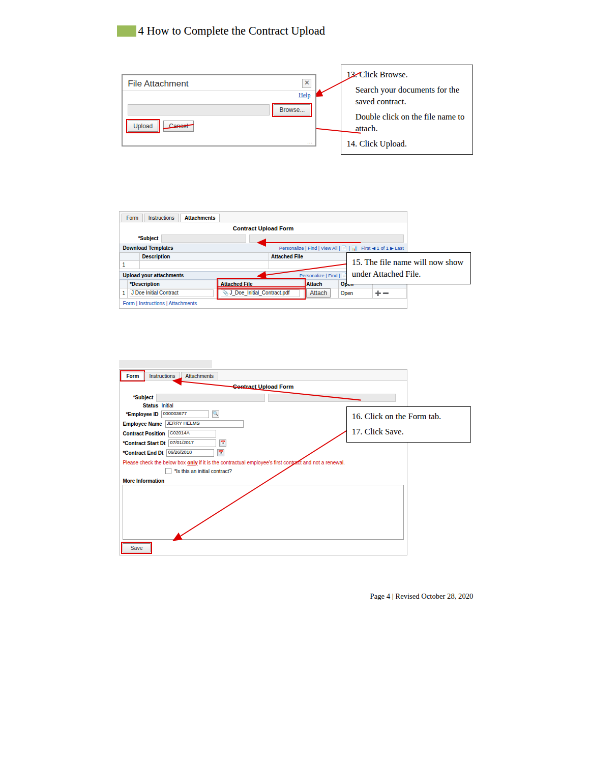4 How to Complete the Contract Upload
File Attachment
✕
Help
Browse...
Upload
Cancel
…
13. Click Browse.
Search your documents for the saved contract.
Double click on the file name to attach.
14. Click Upload.
Form
Instructions
Attachments
Contract Upload Form
*Subject
Download Templates
Personalize | Find | View All | 📄 | 📊 First ◀ 1 of 1 ▶ Last
| | Description | Attached File | Open |
| --- | --- | --- | --- |
| 1 | | | Open |
Upload your attachments
Personalize | Find | 📄 | 📊 First ◀ 1 of 1 ▶ Last
| | *Description | Attached File | Attach | Open | |
| --- | --- | --- | --- | --- | --- |
| 1 | J Doe Initial Contract | 📎 J_Doe_Initial_Contract.pdf | Attach | Open | ➕ ➖ |
Form | Instructions | Attachments
15. The file name will now show under Attached File.
Form
Instructions
Attachments
Contract Upload Form
*Subject
Status Initial
*Employee ID
000003677 🔍
Employee Name
JERRY HELMS
Contract Position
C02014A
*Contract Start Dt
07/01/2017 📅
*Contract End Dt
06/26/2018 📅
Please check the below box only if it is the contractual employee's first contract and not a renewal.
*Is this an initial contract?
More Information
Save
16. Click on the Form tab.
17. Click Save.
Page 4 | Revised October 28, 2020